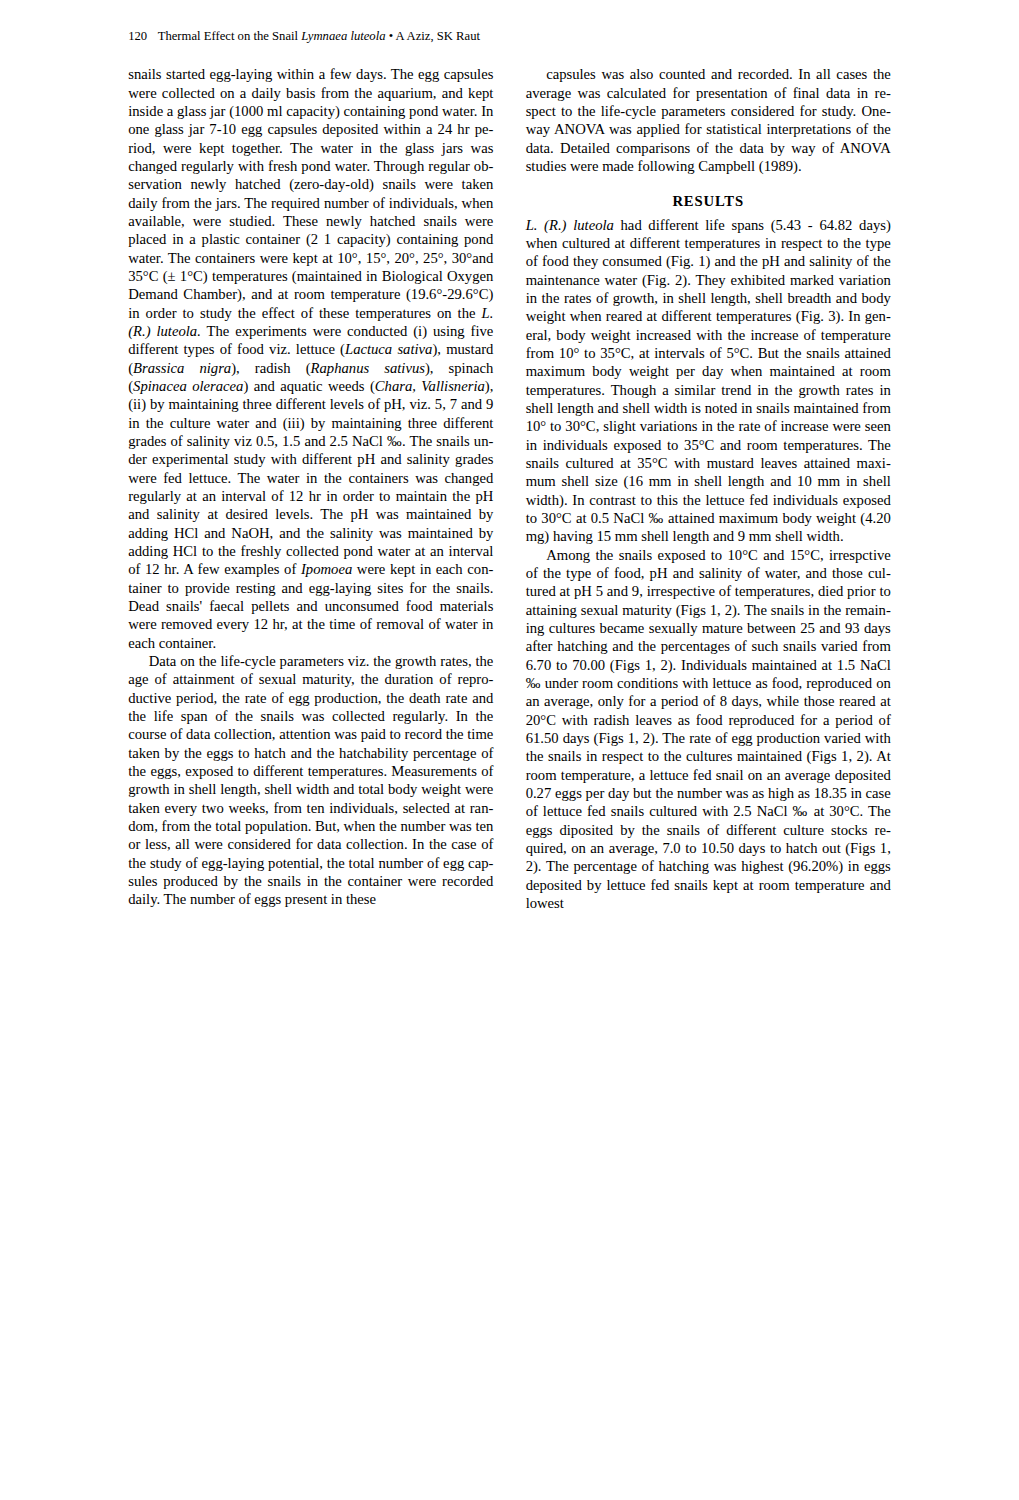120 Thermal Effect on the Snail Lymnaea luteola • A Aziz, SK Raut
snails started egg-laying within a few days. The egg capsules were collected on a daily basis from the aquarium, and kept inside a glass jar (1000 ml capacity) containing pond water. In one glass jar 7-10 egg capsules deposited within a 24 hr period, were kept together. The water in the glass jars was changed regularly with fresh pond water. Through regular observation newly hatched (zero-day-old) snails were taken daily from the jars. The required number of individuals, when available, were studied. These newly hatched snails were placed in a plastic container (2 1 capacity) containing pond water. The containers were kept at 10°, 15°, 20°, 25°, 30°and 35°C (± 1°C) temperatures (maintained in Biological Oxygen Demand Chamber), and at room temperature (19.6°-29.6°C) in order to study the effect of these temperatures on the L. (R.) luteola. The experiments were conducted (i) using five different types of food viz. lettuce (Lactuca sativa), mustard (Brassica nigra), radish (Raphanus sativus), spinach (Spinacea oleracea) and aquatic weeds (Chara, Vallisneria), (ii) by maintaining three different levels of pH, viz. 5, 7 and 9 in the culture water and (iii) by maintaining three different grades of salinity viz 0.5, 1.5 and 2.5 NaCl ‰. The snails under experimental study with different pH and salinity grades were fed lettuce. The water in the containers was changed regularly at an interval of 12 hr in order to maintain the pH and salinity at desired levels. The pH was maintained by adding HCl and NaOH, and the salinity was maintained by adding HCl to the freshly collected pond water at an interval of 12 hr. A few examples of Ipomoea were kept in each container to provide resting and egg-laying sites for the snails. Dead snails' faecal pellets and unconsumed food materials were removed every 12 hr, at the time of removal of water in each container.
Data on the life-cycle parameters viz. the growth rates, the age of attainment of sexual maturity, the duration of reproductive period, the rate of egg production, the death rate and the life span of the snails was collected regularly. In the course of data collection, attention was paid to record the time taken by the eggs to hatch and the hatchability percentage of the eggs, exposed to different temperatures. Measurements of growth in shell length, shell width and total body weight were taken every two weeks, from ten individuals, selected at random, from the total population. But, when the number was ten or less, all were considered for data collection. In the case of the study of egg-laying potential, the total number of egg capsules produced by the snails in the container were recorded daily. The number of eggs present in these
capsules was also counted and recorded. In all cases the average was calculated for presentation of final data in respect to the life-cycle parameters considered for study. One-way ANOVA was applied for statistical interpretations of the data. Detailed comparisons of the data by way of ANOVA studies were made following Campbell (1989).
Results
L. (R.) luteola had different life spans (5.43 - 64.82 days) when cultured at different temperatures in respect to the type of food they consumed (Fig. 1) and the pH and salinity of the maintenance water (Fig. 2). They exhibited marked variation in the rates of growth, in shell length, shell breadth and body weight when reared at different temperatures (Fig. 3). In general, body weight increased with the increase of temperature from 10° to 35°C, at intervals of 5°C. But the snails attained maximum body weight per day when maintained at room temperatures. Though a similar trend in the growth rates in shell length and shell width is noted in snails maintained from 10° to 30°C, slight variations in the rate of increase were seen in individuals exposed to 35°C and room temperatures. The snails cultured at 35°C with mustard leaves attained maximum shell size (16 mm in shell length and 10 mm in shell width). In contrast to this the lettuce fed individuals exposed to 30°C at 0.5 NaCl ‰ attained maximum body weight (4.20 mg) having 15 mm shell length and 9 mm shell width.
Among the snails exposed to 10°C and 15°C, irrespctive of the type of food, pH and salinity of water, and those cultured at pH 5 and 9, irrespective of temperatures, died prior to attaining sexual maturity (Figs 1, 2). The snails in the remaining cultures became sexually mature between 25 and 93 days after hatching and the percentages of such snails varied from 6.70 to 70.00 (Figs 1, 2). Individuals maintained at 1.5 NaCl ‰ under room conditions with lettuce as food, reproduced on an average, only for a period of 8 days, while those reared at 20°C with radish leaves as food reproduced for a period of 61.50 days (Figs 1, 2). The rate of egg production varied with the snails in respect to the cultures maintained (Figs 1, 2). At room temperature, a lettuce fed snail on an average deposited 0.27 eggs per day but the number was as high as 18.35 in case of lettuce fed snails cultured with 2.5 NaCl ‰ at 30°C. The eggs diposited by the snails of different culture stocks required, on an average, 7.0 to 10.50 days to hatch out (Figs 1, 2). The percentage of hatching was highest (96.20%) in eggs deposited by lettuce fed snails kept at room temperature and lowest